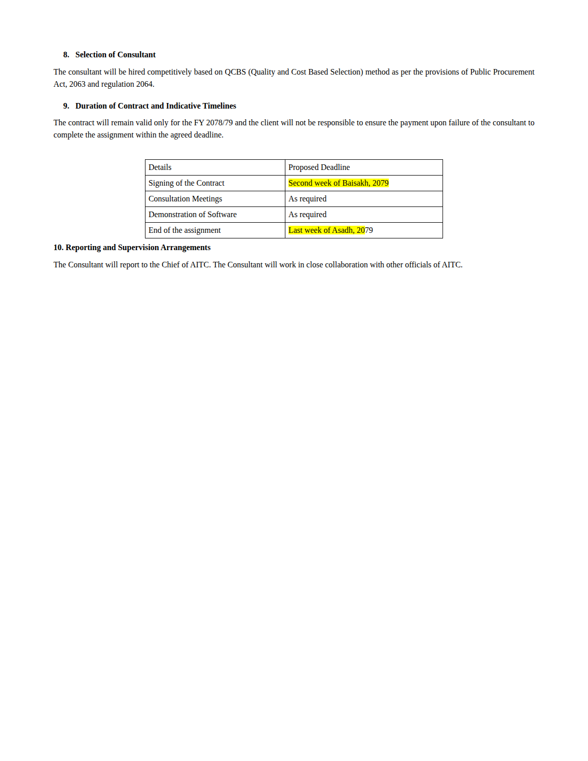8. Selection of Consultant
The consultant will be hired competitively based on QCBS (Quality and Cost Based Selection) method as per the provisions of Public Procurement Act, 2063 and regulation 2064.
9. Duration of Contract and Indicative Timelines
The contract will remain valid only for the FY 2078/79 and the client will not be responsible to ensure the payment upon failure of the consultant to complete the assignment within the agreed deadline.
| Details | Proposed Deadline |
| Signing of the Contract | Second week of Baisakh, 2079 |
| Consultation Meetings | As required |
| Demonstration of Software | As required |
| End of the assignment | Last week of Asadh, 20 79 |
10. Reporting and Supervision Arrangements
The Consultant will report to the Chief of AITC. The Consultant will work in close collaboration with other officials of AITC.